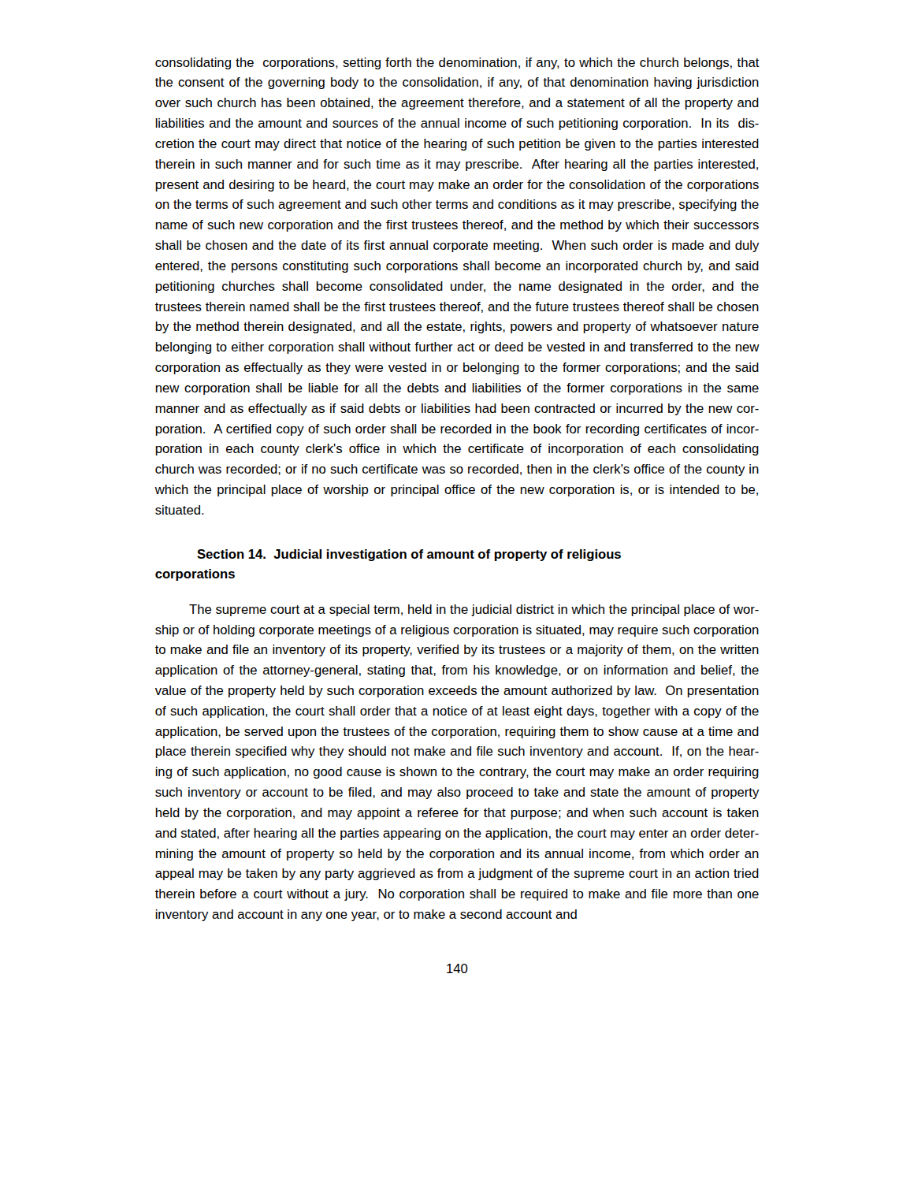consolidating the corporations, setting forth the denomination, if any, to which the church belongs, that the consent of the governing body to the consolidation, if any, of that denomination having jurisdiction over such church has been obtained, the agreement therefore, and a statement of all the property and liabilities and the amount and sources of the annual income of such petitioning corporation. In its discretion the court may direct that notice of the hearing of such petition be given to the parties interested therein in such manner and for such time as it may prescribe. After hearing all the parties interested, present and desiring to be heard, the court may make an order for the consolidation of the corporations on the terms of such agreement and such other terms and conditions as it may prescribe, specifying the name of such new corporation and the first trustees thereof, and the method by which their successors shall be chosen and the date of its first annual corporate meeting. When such order is made and duly entered, the persons constituting such corporations shall become an incorporated church by, and said petitioning churches shall become consolidated under, the name designated in the order, and the trustees therein named shall be the first trustees thereof, and the future trustees thereof shall be chosen by the method therein designated, and all the estate, rights, powers and property of whatsoever nature belonging to either corporation shall without further act or deed be vested in and transferred to the new corporation as effectually as they were vested in or belonging to the former corporations; and the said new corporation shall be liable for all the debts and liabilities of the former corporations in the same manner and as effectually as if said debts or liabilities had been contracted or incurred by the new corporation. A certified copy of such order shall be recorded in the book for recording certificates of incorporation in each county clerk's office in which the certificate of incorporation of each consolidating church was recorded; or if no such certificate was so recorded, then in the clerk's office of the county in which the principal place of worship or principal office of the new corporation is, or is intended to be, situated.
Section 14. Judicial investigation of amount of property of religious
corporations
The supreme court at a special term, held in the judicial district in which the principal place of worship or of holding corporate meetings of a religious corporation is situated, may require such corporation to make and file an inventory of its property, verified by its trustees or a majority of them, on the written application of the attorney-general, stating that, from his knowledge, or on information and belief, the value of the property held by such corporation exceeds the amount authorized by law. On presentation of such application, the court shall order that a notice of at least eight days, together with a copy of the application, be served upon the trustees of the corporation, requiring them to show cause at a time and place therein specified why they should not make and file such inventory and account. If, on the hearing of such application, no good cause is shown to the contrary, the court may make an order requiring such inventory or account to be filed, and may also proceed to take and state the amount of property held by the corporation, and may appoint a referee for that purpose; and when such account is taken and stated, after hearing all the parties appearing on the application, the court may enter an order determining the amount of property so held by the corporation and its annual income, from which order an appeal may be taken by any party aggrieved as from a judgment of the supreme court in an action tried therein before a court without a jury. No corporation shall be required to make and file more than one inventory and account in any one year, or to make a second account and
140